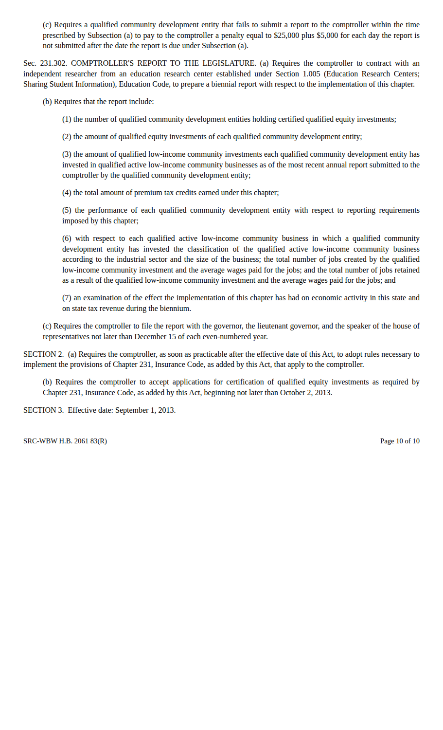(c) Requires a qualified community development entity that fails to submit a report to the comptroller within the time prescribed by Subsection (a) to pay to the comptroller a penalty equal to $25,000 plus $5,000 for each day the report is not submitted after the date the report is due under Subsection (a).
Sec. 231.302. COMPTROLLER'S REPORT TO THE LEGISLATURE. (a) Requires the comptroller to contract with an independent researcher from an education research center established under Section 1.005 (Education Research Centers; Sharing Student Information), Education Code, to prepare a biennial report with respect to the implementation of this chapter.
(b) Requires that the report include:
(1) the number of qualified community development entities holding certified qualified equity investments;
(2) the amount of qualified equity investments of each qualified community development entity;
(3) the amount of qualified low-income community investments each qualified community development entity has invested in qualified active low-income community businesses as of the most recent annual report submitted to the comptroller by the qualified community development entity;
(4) the total amount of premium tax credits earned under this chapter;
(5) the performance of each qualified community development entity with respect to reporting requirements imposed by this chapter;
(6) with respect to each qualified active low-income community business in which a qualified community development entity has invested the classification of the qualified active low-income community business according to the industrial sector and the size of the business; the total number of jobs created by the qualified low-income community investment and the average wages paid for the jobs; and the total number of jobs retained as a result of the qualified low-income community investment and the average wages paid for the jobs; and
(7) an examination of the effect the implementation of this chapter has had on economic activity in this state and on state tax revenue during the biennium.
(c) Requires the comptroller to file the report with the governor, the lieutenant governor, and the speaker of the house of representatives not later than December 15 of each even-numbered year.
SECTION 2. (a) Requires the comptroller, as soon as practicable after the effective date of this Act, to adopt rules necessary to implement the provisions of Chapter 231, Insurance Code, as added by this Act, that apply to the comptroller.
(b) Requires the comptroller to accept applications for certification of qualified equity investments as required by Chapter 231, Insurance Code, as added by this Act, beginning not later than October 2, 2013.
SECTION 3. Effective date: September 1, 2013.
SRC-WBW H.B. 2061 83(R)
Page 10 of 10